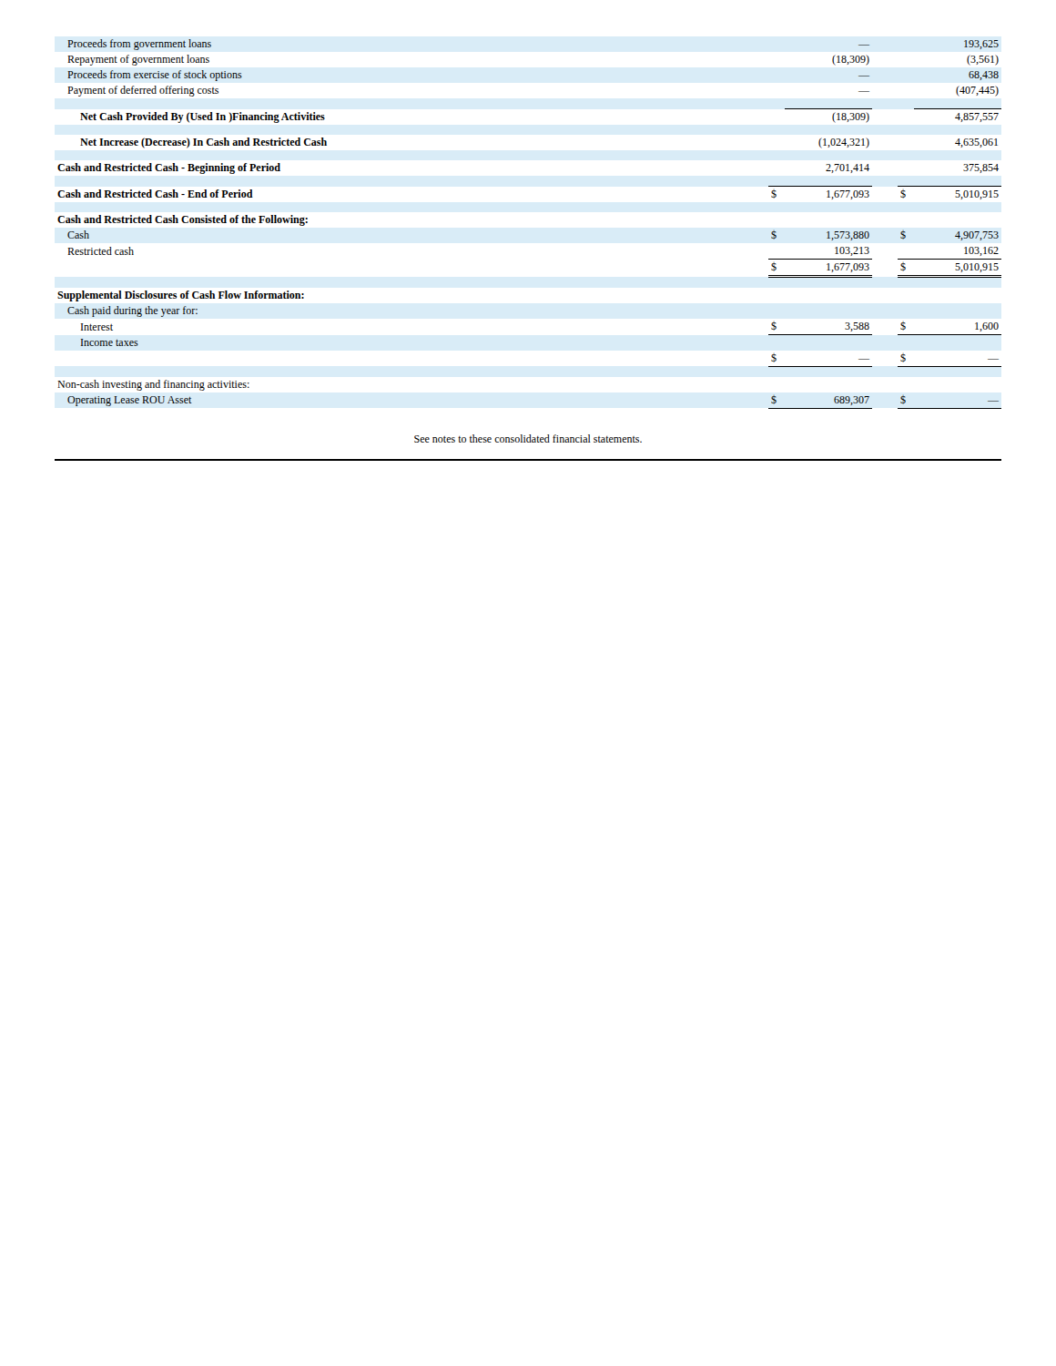| Proceeds from government loans | | | — | | | 193,625 |
| Repayment of government loans | | | (18,309) | | | (3,561) |
| Proceeds from exercise of stock options | | | — | | | 68,438 |
| Payment of deferred offering costs | | | — | | | (407,445) |
| Net Cash Provided By (Used In )Financing Activities | | | (18,309) | | | 4,857,557 |
| Net Increase (Decrease) In Cash and Restricted Cash | | | (1,024,321) | | | 4,635,061 |
| Cash and Restricted Cash - Beginning of Period | | | 2,701,414 | | | 375,854 |
| Cash and Restricted Cash - End of Period | | $ | 1,677,093 | | $ | 5,010,915 |
| Cash and Restricted Cash Consisted of the Following: | | | | | | |
| Cash | | $ | 1,573,880 | | $ | 4,907,753 |
| Restricted cash | | | 103,213 | | | 103,162 |
| | | $ | 1,677,093 | | $ | 5,010,915 |
| Supplemental Disclosures of Cash Flow Information: | | | | | | |
| Cash paid during the year for: | | | | | | |
| Interest | | $ | 3,588 | | $ | 1,600 |
| Income taxes | | | | | | |
| | | $ | — | | $ | — |
| Non-cash investing and financing activities: | | | | | | |
| Operating Lease ROU Asset | | $ | 689,307 | | $ | — |
See notes to these consolidated financial statements.